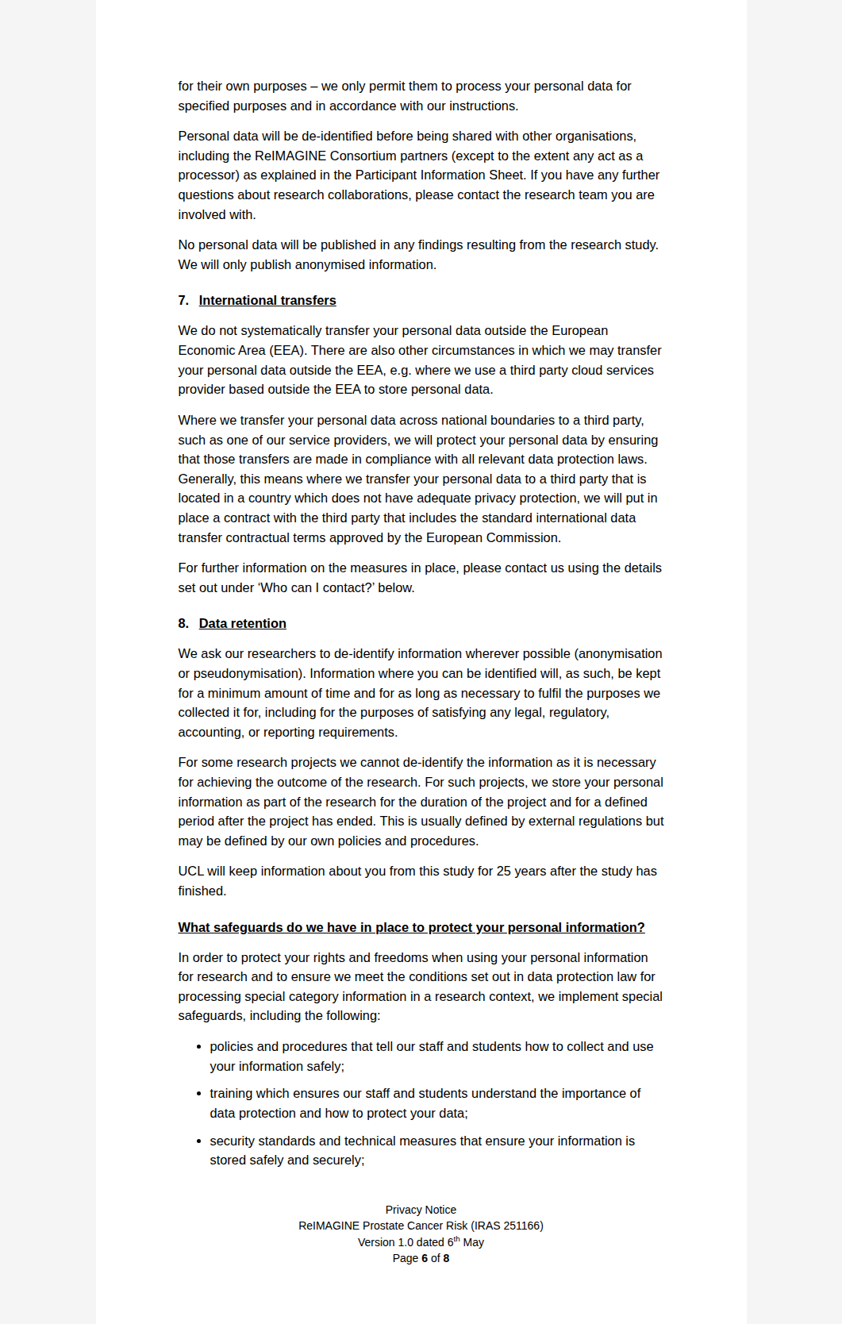for their own purposes – we only permit them to process your personal data for specified purposes and in accordance with our instructions.
Personal data will be de-identified before being shared with other organisations, including the ReIMAGINE Consortium partners (except to the extent any act as a processor) as explained in the Participant Information Sheet. If you have any further questions about research collaborations, please contact the research team you are involved with.
No personal data will be published in any findings resulting from the research study. We will only publish anonymised information.
7. International transfers
We do not systematically transfer your personal data outside the European Economic Area (EEA). There are also other circumstances in which we may transfer your personal data outside the EEA, e.g. where we use a third party cloud services provider based outside the EEA to store personal data.
Where we transfer your personal data across national boundaries to a third party, such as one of our service providers, we will protect your personal data by ensuring that those transfers are made in compliance with all relevant data protection laws. Generally, this means where we transfer your personal data to a third party that is located in a country which does not have adequate privacy protection, we will put in place a contract with the third party that includes the standard international data transfer contractual terms approved by the European Commission.
For further information on the measures in place, please contact us using the details set out under ‘Who can I contact?’ below.
8. Data retention
We ask our researchers to de-identify information wherever possible (anonymisation or pseudonymisation). Information where you can be identified will, as such, be kept for a minimum amount of time and for as long as necessary to fulfil the purposes we collected it for, including for the purposes of satisfying any legal, regulatory, accounting, or reporting requirements.
For some research projects we cannot de-identify the information as it is necessary for achieving the outcome of the research. For such projects, we store your personal information as part of the research for the duration of the project and for a defined period after the project has ended. This is usually defined by external regulations but may be defined by our own policies and procedures.
UCL will keep information about you from this study for 25 years after the study has finished.
What safeguards do we have in place to protect your personal information?
In order to protect your rights and freedoms when using your personal information for research and to ensure we meet the conditions set out in data protection law for processing special category information in a research context, we implement special safeguards, including the following:
policies and procedures that tell our staff and students how to collect and use your information safely;
training which ensures our staff and students understand the importance of data protection and how to protect your data;
security standards and technical measures that ensure your information is stored safely and securely;
Privacy Notice
ReIMAGINE Prostate Cancer Risk (IRAS 251166)
Version 1.0 dated 6th May
Page 6 of 8